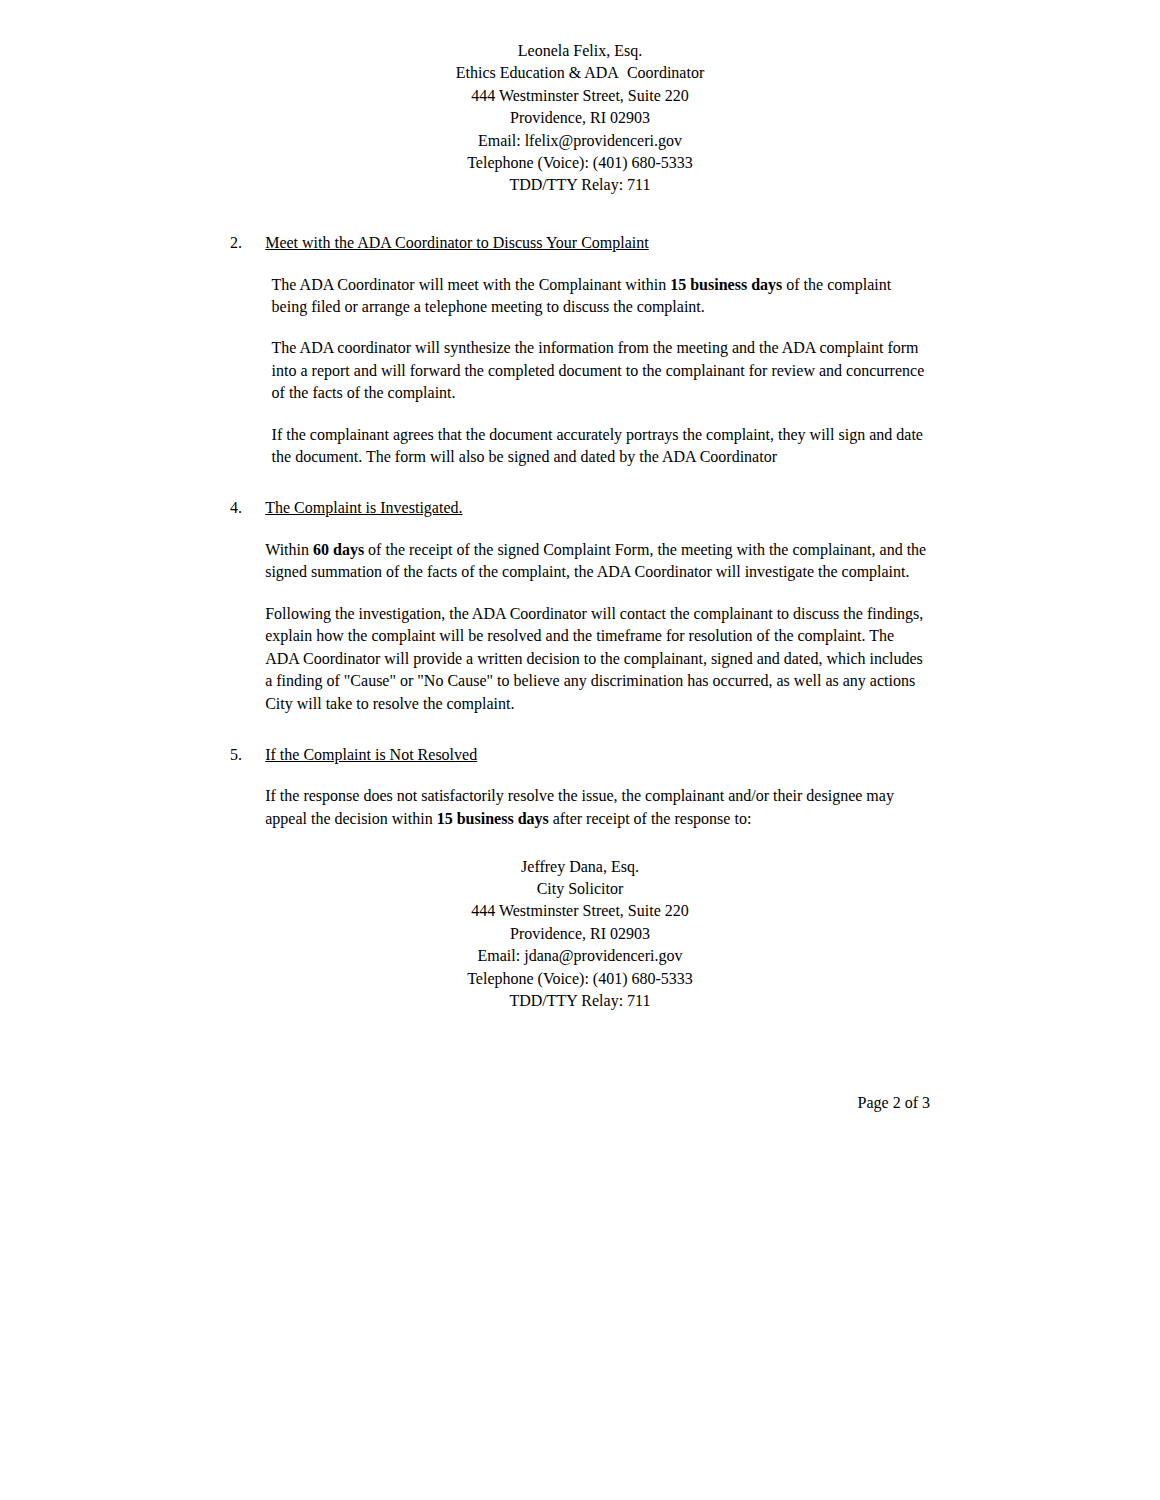Leonela Felix, Esq.
Ethics Education & ADA Coordinator
444 Westminster Street, Suite 220
Providence, RI 02903
Email: lfelix@providenceri.gov
Telephone (Voice): (401) 680-5333
TDD/TTY Relay: 711
2. Meet with the ADA Coordinator to Discuss Your Complaint
The ADA Coordinator will meet with the Complainant within 15 business days of the complaint being filed or arrange a telephone meeting to discuss the complaint.
The ADA coordinator will synthesize the information from the meeting and the ADA complaint form into a report and will forward the completed document to the complainant for review and concurrence of the facts of the complaint.
If the complainant agrees that the document accurately portrays the complaint, they will sign and date the document. The form will also be signed and dated by the ADA Coordinator
4. The Complaint is Investigated.
Within 60 days of the receipt of the signed Complaint Form, the meeting with the complainant, and the signed summation of the facts of the complaint, the ADA Coordinator will investigate the complaint.
Following the investigation, the ADA Coordinator will contact the complainant to discuss the findings, explain how the complaint will be resolved and the timeframe for resolution of the complaint. The ADA Coordinator will provide a written decision to the complainant, signed and dated, which includes a finding of "Cause" or "No Cause" to believe any discrimination has occurred, as well as any actions City will take to resolve the complaint.
5. If the Complaint is Not Resolved
If the response does not satisfactorily resolve the issue, the complainant and/or their designee may appeal the decision within 15 business days after receipt of the response to:
Jeffrey Dana, Esq.
City Solicitor
444 Westminster Street, Suite 220
Providence, RI 02903
Email: jdana@providenceri.gov
Telephone (Voice): (401) 680-5333
TDD/TTY Relay: 711
Page 2 of 3